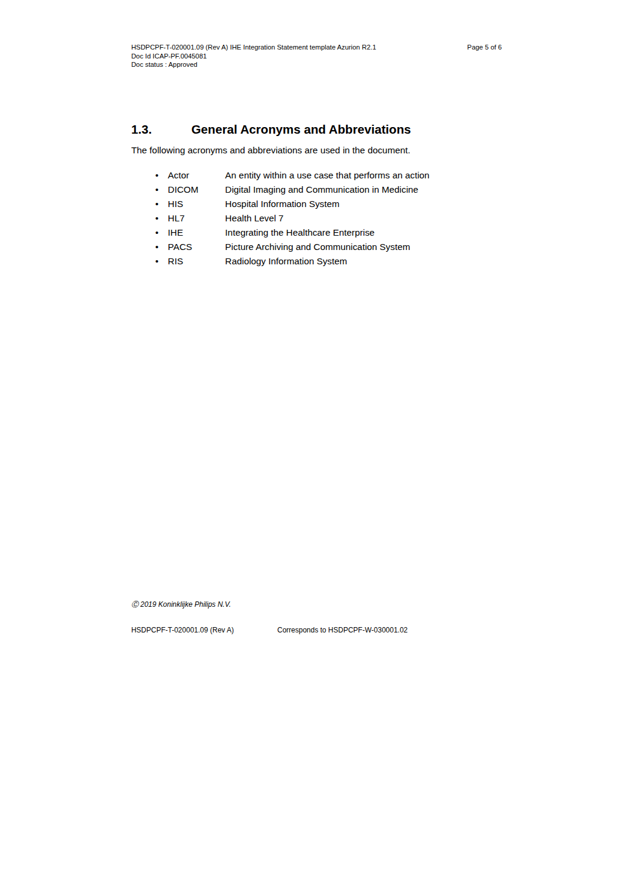HSDPCPF-T-020001.09 (Rev A) IHE Integration Statement template Azurion R2.1
Page 5 of 6
Doc Id ICAP-PF.0045081
Doc status : Approved
1.3. General Acronyms and Abbreviations
The following acronyms and abbreviations are used in the document.
Actor An entity within a use case that performs an action
DICOM Digital Imaging and Communication in Medicine
HIS Hospital Information System
HL7 Health Level 7
IHE Integrating the Healthcare Enterprise
PACS Picture Archiving and Communication System
RIS Radiology Information System
Ⓒ 2019 Koninklijke Philips N.V.
HSDPCPF-T-020001.09 (Rev A)
Corresponds to HSDPCPF-W-030001.02